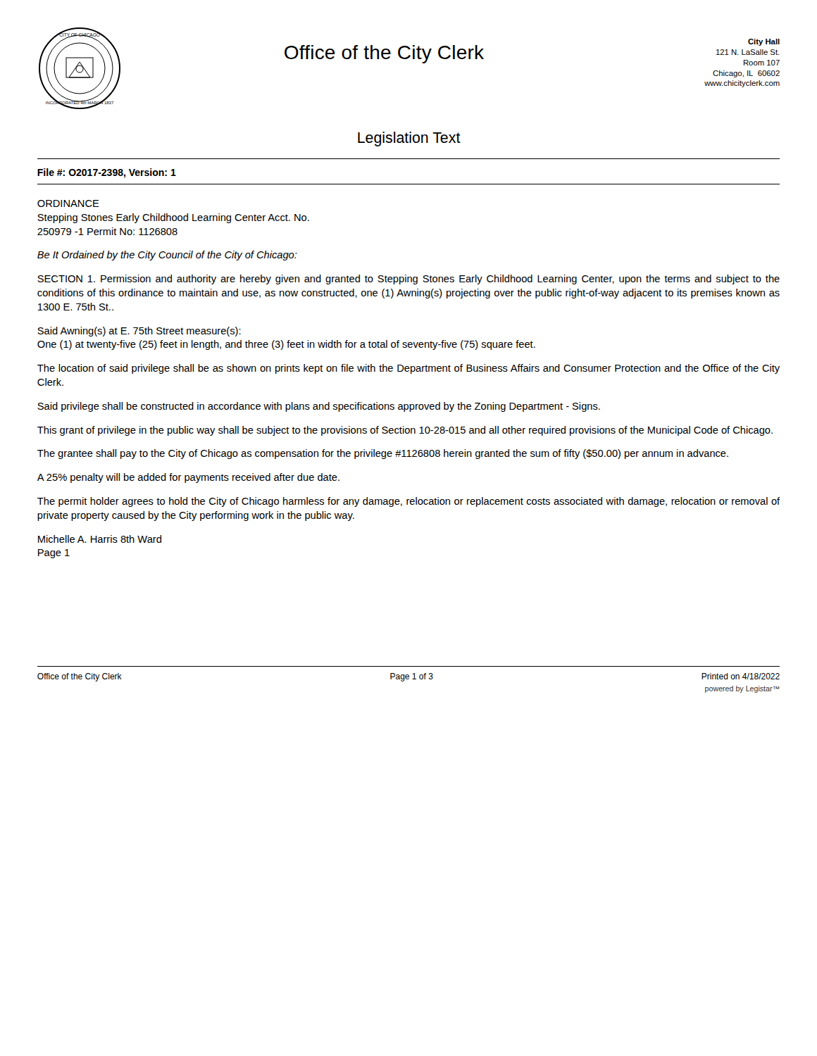CITY OF CHICAGO INCORPORATED 4th MARCH 1837
Office of the City Clerk
City Hall
121 N. LaSalle St.
Room 107
Chicago, IL 60602
www.chicityclerk.com
Legislation Text
File #: O2017-2398, Version: 1
ORDINANCE
Stepping Stones Early Childhood Learning Center Acct. No.
250979 -1 Permit No: 1126808
Be It Ordained by the City Council of the City of Chicago:
SECTION 1. Permission and authority are hereby given and granted to Stepping Stones Early Childhood Learning Center, upon the terms and subject to the conditions of this ordinance to maintain and use, as now constructed, one (1) Awning(s) projecting over the public right-of-way adjacent to its premises known as 1300 E. 75th St..
Said Awning(s) at E. 75th Street measure(s):
One (1) at twenty-five (25) feet in length, and three (3) feet in width for a total of seventy-five (75) square feet.
The location of said privilege shall be as shown on prints kept on file with the Department of Business Affairs and Consumer Protection and the Office of the City Clerk.
Said privilege shall be constructed in accordance with plans and specifications approved by the Zoning Department - Signs.
This grant of privilege in the public way shall be subject to the provisions of Section 10-28-015 and all other required provisions of the Municipal Code of Chicago.
The grantee shall pay to the City of Chicago as compensation for the privilege #1126808 herein granted the sum of fifty ($50.00) per annum in advance.
A 25% penalty will be added for payments received after due date.
The permit holder agrees to hold the City of Chicago harmless for any damage, relocation or replacement costs associated with damage, relocation or removal of private property caused by the City performing work in the public way.
Michelle A. Harris 8th Ward
Page 1
Office of the City Clerk
Page 1 of 3
Printed on 4/18/2022
powered by Legistar™